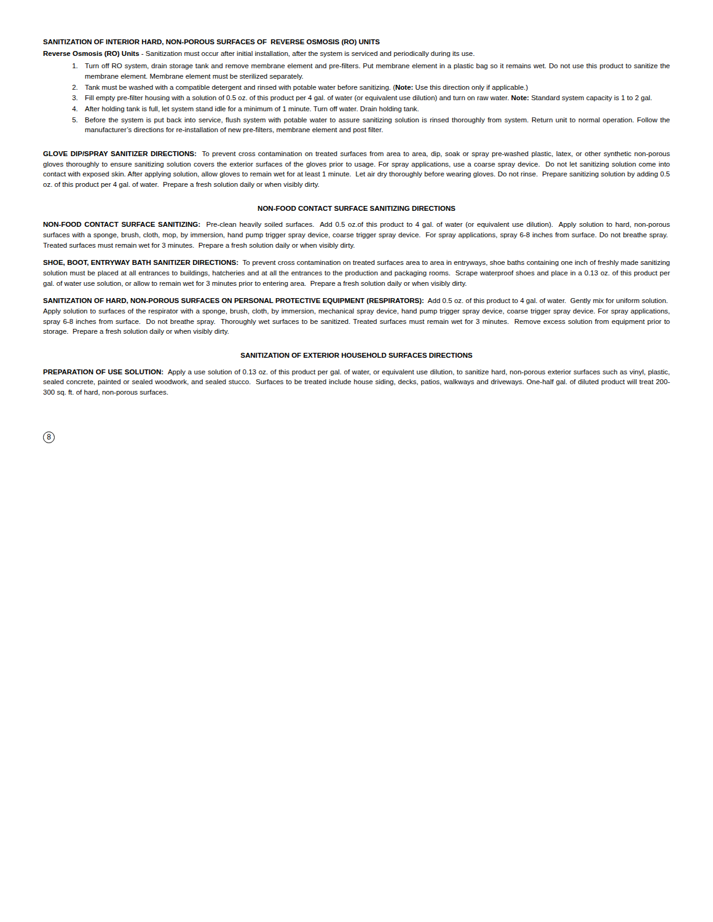Sanitization of Interior Hard, Non-Porous Surfaces of Reverse Osmosis (RO) Units
Reverse Osmosis (RO) Units - Sanitization must occur after initial installation, after the system is serviced and periodically during its use.
Turn off RO system, drain storage tank and remove membrane element and pre-filters. Put membrane element in a plastic bag so it remains wet. Do not use this product to sanitize the membrane element. Membrane element must be sterilized separately.
Tank must be washed with a compatible detergent and rinsed with potable water before sanitizing. (Note: Use this direction only if applicable.)
Fill empty pre-filter housing with a solution of 0.5 oz. of this product per 4 gal. of water (or equivalent use dilution) and turn on raw water. Note: Standard system capacity is 1 to 2 gal.
After holding tank is full, let system stand idle for a minimum of 1 minute. Turn off water. Drain holding tank.
Before the system is put back into service, flush system with potable water to assure sanitizing solution is rinsed thoroughly from system. Return unit to normal operation. Follow the manufacturer’s directions for re-installation of new pre-filters, membrane element and post filter.
GLOVE DIP/SPRAY SANITIZER DIRECTIONS: To prevent cross contamination on treated surfaces from area to area, dip, soak or spray pre-washed plastic, latex, or other synthetic non-porous gloves thoroughly to ensure sanitizing solution covers the exterior surfaces of the gloves prior to usage. For spray applications, use a coarse spray device. Do not let sanitizing solution come into contact with exposed skin. After applying solution, allow gloves to remain wet for at least 1 minute. Let air dry thoroughly before wearing gloves. Do not rinse. Prepare sanitizing solution by adding 0.5 oz. of this product per 4 gal. of water. Prepare a fresh solution daily or when visibly dirty.
Non-Food Contact Surface Sanitizing Directions
NON-FOOD CONTACT SURFACE SANITIZING: Pre-clean heavily soiled surfaces. Add 0.5 oz.of this product to 4 gal. of water (or equivalent use dilution). Apply solution to hard, non-porous surfaces with a sponge, brush, cloth, mop, by immersion, hand pump trigger spray device, coarse trigger spray device. For spray applications, spray 6-8 inches from surface. Do not breathe spray. Treated surfaces must remain wet for 3 minutes. Prepare a fresh solution daily or when visibly dirty.
SHOE, BOOT, ENTRYWAY BATH SANITIZER DIRECTIONS: To prevent cross contamination on treated surfaces area to area in entryways, shoe baths containing one inch of freshly made sanitizing solution must be placed at all entrances to buildings, hatcheries and at all the entrances to the production and packaging rooms. Scrape waterproof shoes and place in a 0.13 oz. of this product per gal. of water use solution, or allow to remain wet for 3 minutes prior to entering area. Prepare a fresh solution daily or when visibly dirty.
SANITIZATION OF HARD, NON-POROUS SURFACES ON PERSONAL PROTECTIVE EQUIPMENT (RESPIRATORS): Add 0.5 oz. of this product to 4 gal. of water. Gently mix for uniform solution. Apply solution to surfaces of the respirator with a sponge, brush, cloth, by immersion, mechanical spray device, hand pump trigger spray device, coarse trigger spray device. For spray applications, spray 6-8 inches from surface. Do not breathe spray. Thoroughly wet surfaces to be sanitized. Treated surfaces must remain wet for 3 minutes. Remove excess solution from equipment prior to storage. Prepare a fresh solution daily or when visibly dirty.
Sanitization of Exterior Household Surfaces Directions
PREPARATION OF USE SOLUTION: Apply a use solution of 0.13 oz. of this product per gal. of water, or equivalent use dilution, to sanitize hard, non-porous exterior surfaces such as vinyl, plastic, sealed concrete, painted or sealed woodwork, and sealed stucco. Surfaces to be treated include house siding, decks, patios, walkways and driveways. One-half gal. of diluted product will treat 200-300 sq. ft. of hard, non-porous surfaces.
8